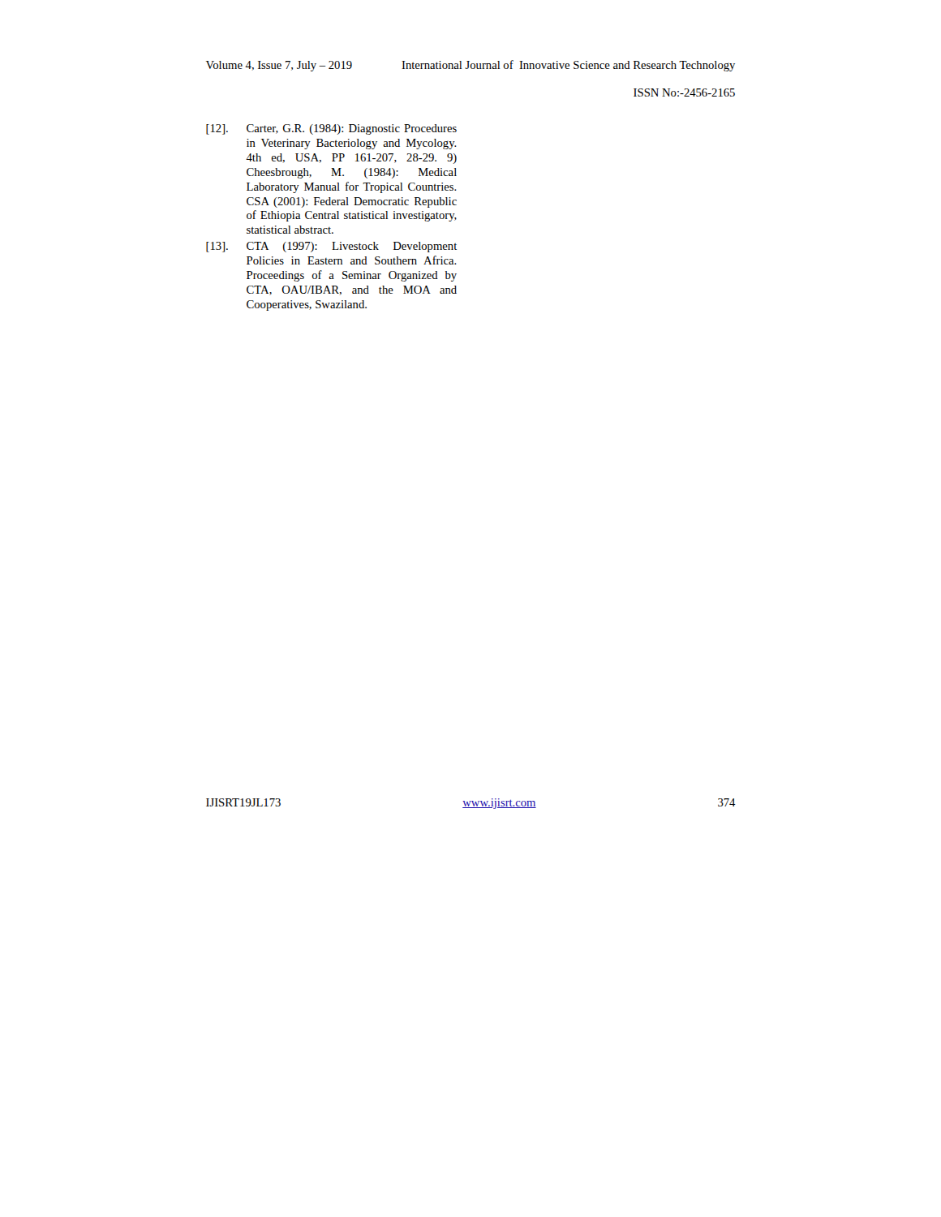Volume 4, Issue 7, July – 2019
International Journal of Innovative Science and Research Technology
ISSN No:-2456-2165
[12]. Carter, G.R. (1984): Diagnostic Procedures in Veterinary Bacteriology and Mycology. 4th ed, USA, PP 161-207, 28-29. 9) Cheesbrough, M. (1984): Medical Laboratory Manual for Tropical Countries. CSA (2001): Federal Democratic Republic of Ethiopia Central statistical investigatory, statistical abstract.
[13]. CTA (1997): Livestock Development Policies in Eastern and Southern Africa. Proceedings of a Seminar Organized by CTA, OAU/IBAR, and the MOA and Cooperatives, Swaziland.
IJISRT19JL173
www.ijisrt.com
374